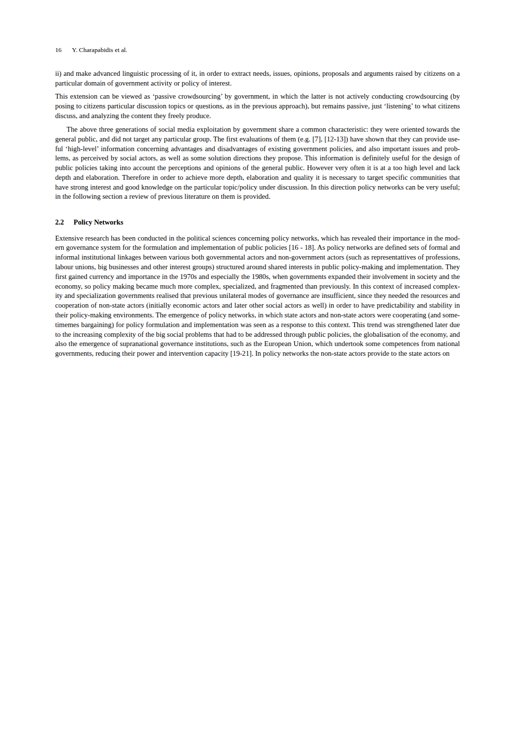16 Y. Charapabidis et al.
ii) and make advanced linguistic processing of it, in order to extract needs, issues, opinions, proposals and arguments raised by citizens on a particular domain of government activity or policy of interest.
This extension can be viewed as ‘passive crowdsourcing’ by government, in which the latter is not actively conducting crowdsourcing (by posing to citizens particular discussion topics or questions, as in the previous approach), but remains passive, just ‘listening’ to what citizens discuss, and analyzing the content they freely produce.
The above three generations of social media exploitation by government share a common characteristic: they were oriented towards the general public, and did not target any particular group. The first evaluations of them (e.g. [7], [12-13]) have shown that they can provide useful ‘high-level’ information concerning advantages and disadvantages of existing government policies, and also important issues and problems, as perceived by social actors, as well as some solution directions they propose. This information is definitely useful for the design of public policies taking into account the perceptions and opinions of the general public. However very often it is at a too high level and lack depth and elaboration. Therefore in order to achieve more depth, elaboration and quality it is necessary to target specific communities that have strong interest and good knowledge on the particular topic/policy under discussion. In this direction policy networks can be very useful; in the following section a review of previous literature on them is provided.
2.2 Policy Networks
Extensive research has been conducted in the political sciences concerning policy networks, which has revealed their importance in the modern governance system for the formulation and implementation of public policies [16 - 18]. As policy networks are defined sets of formal and informal institutional linkages between various both governmental actors and non-government actors (such as representattives of professions, labour unions, big businesses and other interest groups) structured around shared interests in public policy-making and implementation. They first gained currency and importance in the 1970s and especially the 1980s, when governments expanded their involvement in society and the economy, so policy making became much more complex, specialized, and fragmented than previously. In this context of increased complexity and specialization governments realised that previous unilateral modes of governance are insufficient, since they needed the resources and cooperation of non-state actors (initially economic actors and later other social actors as well) in order to have predictability and stability in their policy-making environments. The emergence of policy networks, in which state actors and non-state actors were cooperating (and sometimemes bargaining) for policy formulation and implementation was seen as a response to this context. This trend was strengthened later due to the increasing complexity of the big social problems that had to be addressed through public policies, the globalisation of the economy, and also the emergence of supranational governance institutions, such as the European Union, which undertook some competences from national governments, reducing their power and intervention capacity [19-21]. In policy networks the non-state actors provide to the state actors on